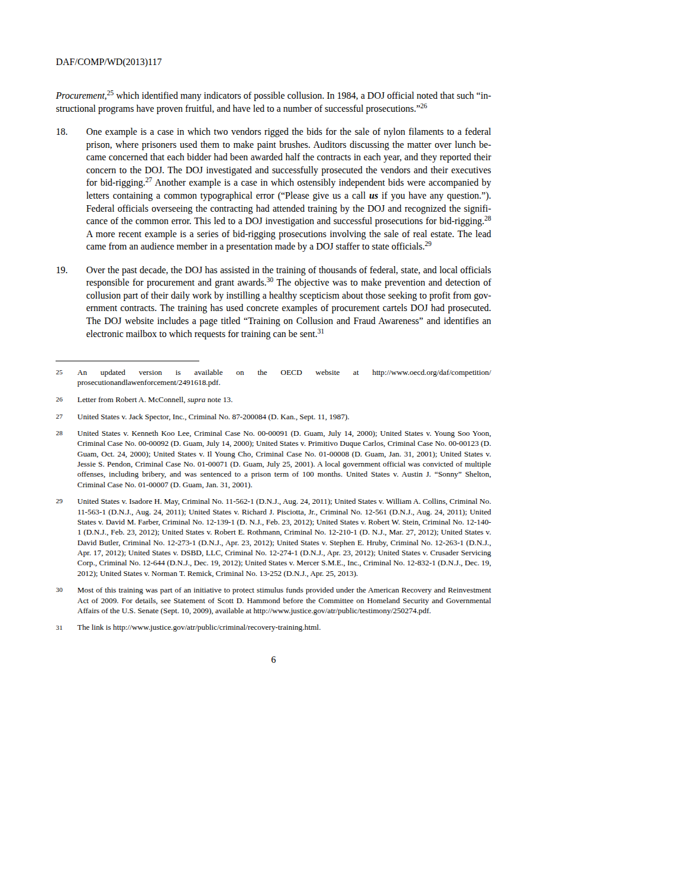DAF/COMP/WD(2013)117
Procurement,25 which identified many indicators of possible collusion. In 1984, a DOJ official noted that such “instructional programs have proven fruitful, and have led to a number of successful prosecutions.”26
18.
One example is a case in which two vendors rigged the bids for the sale of nylon filaments to a federal prison, where prisoners used them to make paint brushes. Auditors discussing the matter over lunch became concerned that each bidder had been awarded half the contracts in each year, and they reported their concern to the DOJ. The DOJ investigated and successfully prosecuted the vendors and their executives for bid-rigging.27 Another example is a case in which ostensibly independent bids were accompanied by letters containing a common typographical error (“Please give us a call us if you have any question.”). Federal officials overseeing the contracting had attended training by the DOJ and recognized the significance of the common error. This led to a DOJ investigation and successful prosecutions for bid-rigging.28 A more recent example is a series of bid-rigging prosecutions involving the sale of real estate. The lead came from an audience member in a presentation made by a DOJ staffer to state officials.29
19.
Over the past decade, the DOJ has assisted in the training of thousands of federal, state, and local officials responsible for procurement and grant awards.30 The objective was to make prevention and detection of collusion part of their daily work by instilling a healthy scepticism about those seeking to profit from government contracts. The training has used concrete examples of procurement cartels DOJ had prosecuted. The DOJ website includes a page titled “Training on Collusion and Fraud Awareness” and identifies an electronic mailbox to which requests for training can be sent.31
25
An updated version is available on the OECD website at http://www.oecd.org/daf/competition/ prosecutionandlawenforcement/2491618.pdf.
26
Letter from Robert A. McConnell, supra note 13.
27
United States v. Jack Spector, Inc., Criminal No. 87-200084 (D. Kan., Sept. 11, 1987).
28
United States v. Kenneth Koo Lee, Criminal Case No. 00-00091 (D. Guam, July 14, 2000); United States v. Young Soo Yoon, Criminal Case No. 00-00092 (D. Guam, July 14, 2000); United States v. Primitivo Duque Carlos, Criminal Case No. 00-00123 (D. Guam, Oct. 24, 2000); United States v. Il Young Cho, Criminal Case No. 01-00008 (D. Guam, Jan. 31, 2001); United States v. Jessie S. Pendon, Criminal Case No. 01-00071 (D. Guam, July 25, 2001). A local government official was convicted of multiple offenses, including bribery, and was sentenced to a prison term of 100 months. United States v. Austin J. “Sonny” Shelton, Criminal Case No. 01-00007 (D. Guam, Jan. 31, 2001).
29
United States v. Isadore H. May, Criminal No. 11-562-1 (D.N.J., Aug. 24, 2011); United States v. William A. Collins, Criminal No. 11-563-1 (D.N.J., Aug. 24, 2011); United States v. Richard J. Pisciotta, Jr., Criminal No. 12-561 (D.N.J., Aug. 24, 2011); United States v. David M. Farber, Criminal No. 12-139-1 (D. N.J., Feb. 23, 2012); United States v. Robert W. Stein, Criminal No. 12-140-1 (D.N.J., Feb. 23, 2012); United States v. Robert E. Rothmann, Criminal No. 12-210-1 (D. N.J., Mar. 27, 2012); United States v. David Butler, Criminal No. 12-273-1 (D.N.J., Apr. 23, 2012); United States v. Stephen E. Hruby, Criminal No. 12-263-1 (D.N.J., Apr. 17, 2012); United States v. DSBD, LLC, Criminal No. 12-274-1 (D.N.J., Apr. 23, 2012); United States v. Crusader Servicing Corp., Criminal No. 12-644 (D.N.J., Dec. 19, 2012); United States v. Mercer S.M.E., Inc., Criminal No. 12-832-1 (D.N.J., Dec. 19, 2012); United States v. Norman T. Remick, Criminal No. 13-252 (D.N.J., Apr. 25, 2013).
30
Most of this training was part of an initiative to protect stimulus funds provided under the American Recovery and Reinvestment Act of 2009. For details, see Statement of Scott D. Hammond before the Committee on Homeland Security and Governmental Affairs of the U.S. Senate (Sept. 10, 2009), available at http://www.justice.gov/atr/public/testimony/250274.pdf.
31
The link is http://www.justice.gov/atr/public/criminal/recovery-training.html.
6